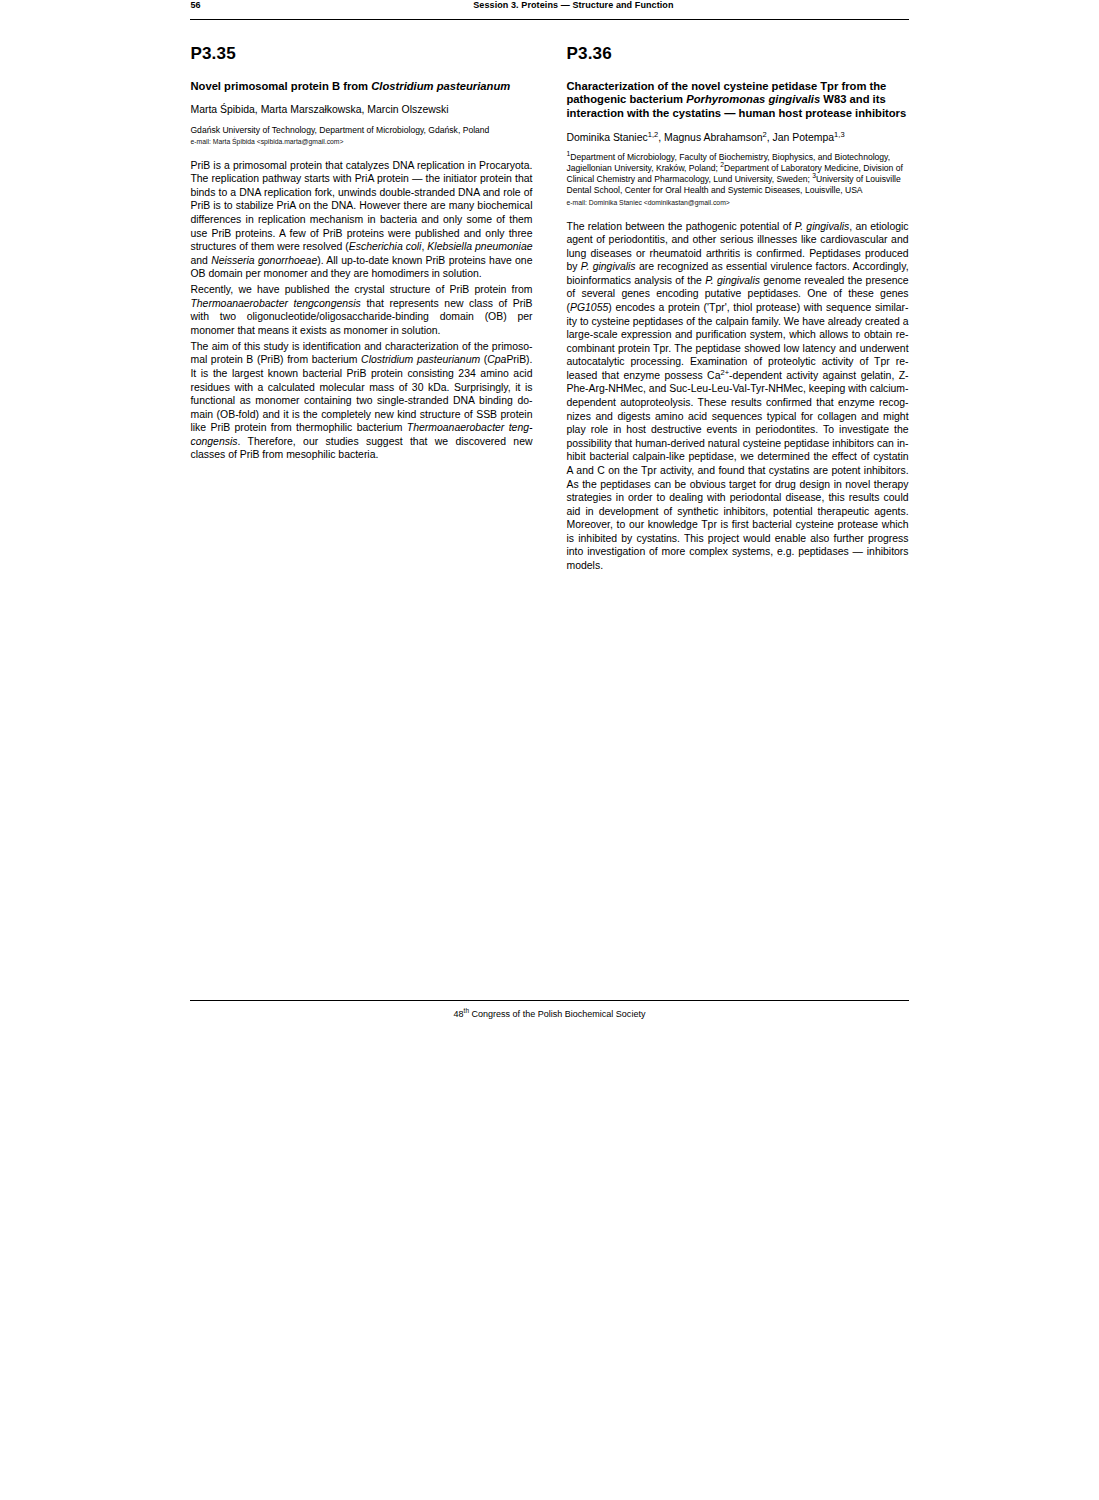56 Session 3. Proteins — Structure and Function
P3.35
Novel primosomal protein B from Clostridium pasteurianum
Marta Śpibida, Marta Marszałkowska, Marcin Olszewski
Gdańsk University of Technology, Department of Microbiology, Gdańsk, Poland
e-mail: Marta Śpibida <spibida.marta@gmail.com>
PriB is a primosomal protein that catalyzes DNA replication in Procaryota. The replication pathway starts with PriA protein — the initiator protein that binds to a DNA replication fork, unwinds double-stranded DNA and role of PriB is to stabilize PriA on the DNA. However there are many biochemical differences in replication mechanism in bacteria and only some of them use PriB proteins. A few of PriB proteins were published and only three structures of them were resolved (Escherichia coli, Klebsiella pneumoniae and Neisseria gonorrhoeae). All up-to-date known PriB proteins have one OB domain per monomer and they are homodimers in solution.
Recently, we have published the crystal structure of PriB protein from Thermoanaerobacter tengcongensis that represents new class of PriB with two oligonucleotide/oligosaccharide-binding domain (OB) per monomer that means it exists as monomer in solution.
The aim of this study is identification and characterization of the primosomal protein B (PriB) from bacterium Clostridium pasteurianum (Cpa PriB). It is the largest known bacterial PriB protein consisting 234 amino acid residues with a calculated molecular mass of 30 kDa. Surprisingly, it is functional as monomer containing two single-stranded DNA binding domain (OB-fold) and it is the completely new kind structure of SSB protein like PriB protein from thermophilic bacterium Thermoanaerobacter tengcongensis. Therefore, our studies suggest that we discovered new classes of PriB from mesophilic bacteria.
P3.36
Characterization of the novel cysteine petidase Tpr from the pathogenic bacterium Porhyromonas gingivalis W83 and its interaction with the cystatins — human host protease inhibitors
Dominika Staniec1,2, Magnus Abrahamson2, Jan Potempa1,3
1Department of Microbiology, Faculty of Biochemistry, Biophysics, and Biotechnology, Jagiellonian University, Kraków, Poland; 2Department of Laboratory Medicine, Division of Clinical Chemistry and Pharmacology, Lund University, Sweden; 3University of Louisville Dental School, Center for Oral Health and Systemic Diseases, Louisville, USA
e-mail: Dominika Staniec <dominikastan@gmail.com>
The relation between the pathogenic potential of P. gingivalis, an etiologic agent of periodontitis, and other serious illnesses like cardiovascular and lung diseases or rheumatoid arthritis is confirmed. Peptidases produced by P. gingivalis are recognized as essential virulence factors. Accordingly, bioinformatics analysis of the P. gingivalis genome revealed the presence of several genes encoding putative peptidases. One of these genes (PG1055) encodes a protein ('Tpr', thiol protease) with sequence similarity to cysteine peptidases of the calpain family. We have already created a large-scale expression and purification system, which allows to obtain recombinant protein Tpr. The peptidase showed low latency and underwent autocatalytic processing. Examination of proteolytic activity of Tpr released that enzyme possess Ca2+-dependent activity against gelatin, Z-Phe-Arg-NHMec, and Suc-Leu-Leu-Val-Tyr-NHMec, keeping with calcium-dependent autoproteolysis. These results confirmed that enzyme recognizes and digests amino acid sequences typical for collagen and might play role in host destructive events in periodontites. To investigate the possibility that human-derived natural cysteine peptidase inhibitors can inhibit bacterial calpain-like peptidase, we determined the effect of cystatin A and C on the Tpr activity, and found that cystatins are potent inhibitors. As the peptidases can be obvious target for drug design in novel therapy strategies in order to dealing with periodontal disease, this results could aid in development of synthetic inhibitors, potential therapeutic agents. Moreover, to our knowledge Tpr is first bacterial cysteine protease which is inhibited by cystatins. This project would enable also further progress into investigation of more complex systems, e.g. peptidases — inhibitors models.
48th Congress of the Polish Biochemical Society